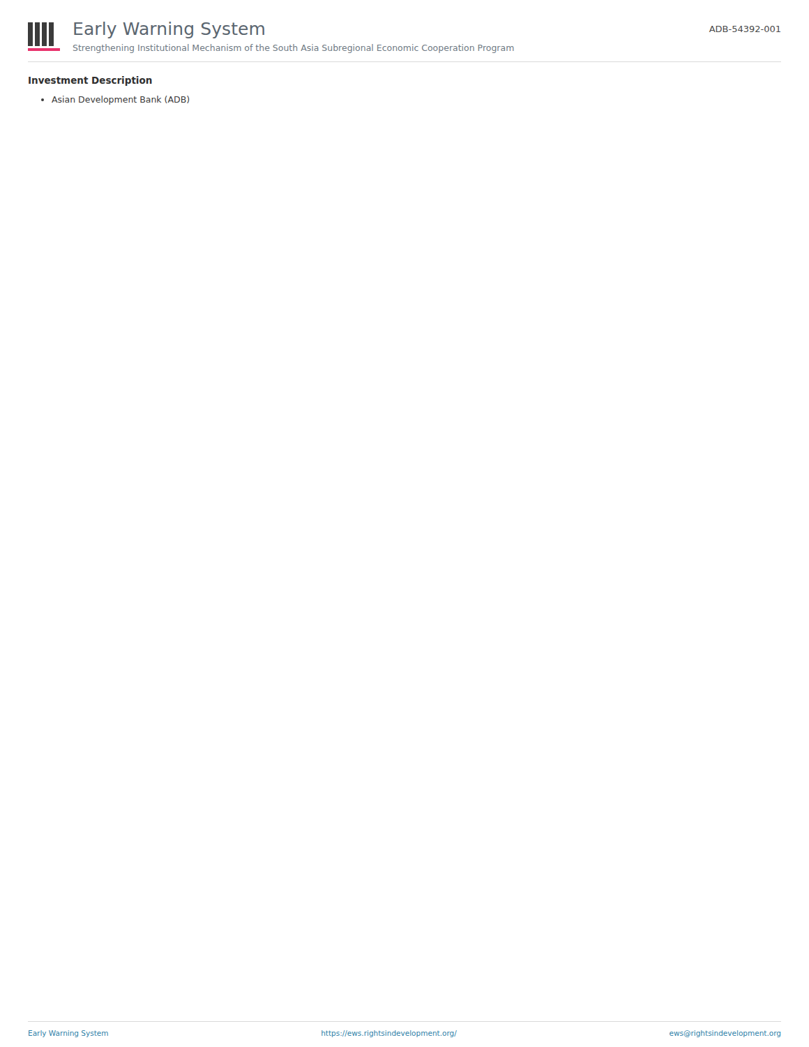Early Warning System
Strengthening Institutional Mechanism of the South Asia Subregional Economic Cooperation Program
ADB-54392-001
Investment Description
Asian Development Bank (ADB)
Early Warning System
https://ews.rightsindevelopment.org/
ews@rightsindevelopment.org